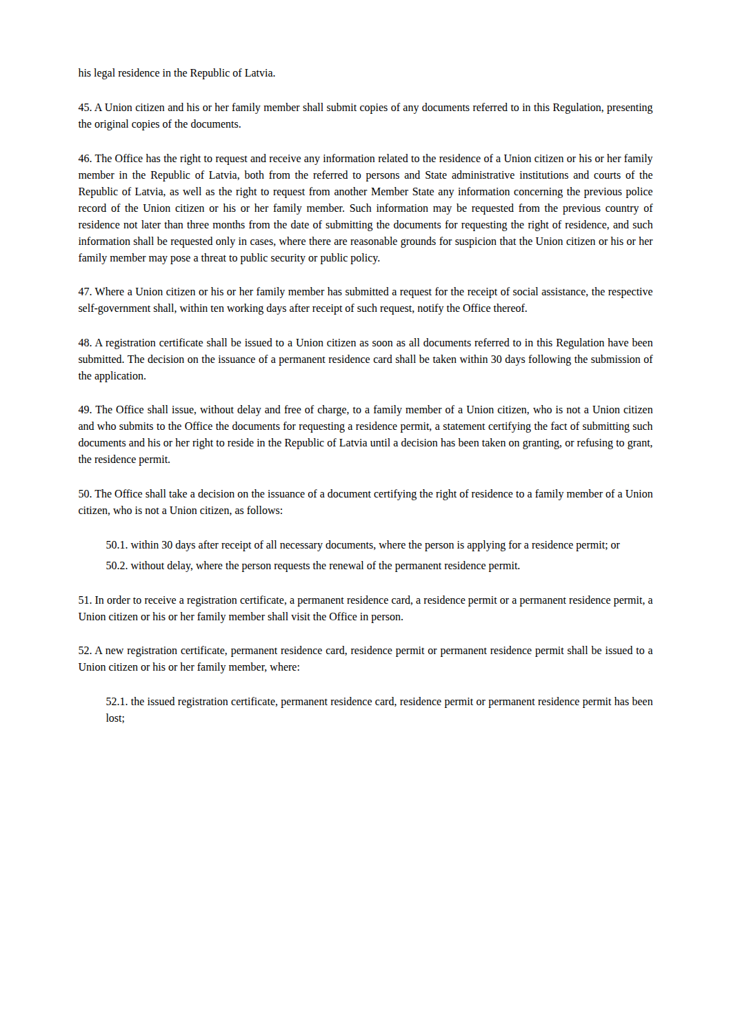his legal residence in the Republic of Latvia.
45. A Union citizen and his or her family member shall submit copies of any documents referred to in this Regulation, presenting the original copies of the documents.
46. The Office has the right to request and receive any information related to the residence of a Union citizen or his or her family member in the Republic of Latvia, both from the referred to persons and State administrative institutions and courts of the Republic of Latvia, as well as the right to request from another Member State any information concerning the previous police record of the Union citizen or his or her family member. Such information may be requested from the previous country of residence not later than three months from the date of submitting the documents for requesting the right of residence, and such information shall be requested only in cases, where there are reasonable grounds for suspicion that the Union citizen or his or her family member may pose a threat to public security or public policy.
47. Where a Union citizen or his or her family member has submitted a request for the receipt of social assistance, the respective self-government shall, within ten working days after receipt of such request, notify the Office thereof.
48. A registration certificate shall be issued to a Union citizen as soon as all documents referred to in this Regulation have been submitted. The decision on the issuance of a permanent residence card shall be taken within 30 days following the submission of the application.
49. The Office shall issue, without delay and free of charge, to a family member of a Union citizen, who is not a Union citizen and who submits to the Office the documents for requesting a residence permit, a statement certifying the fact of submitting such documents and his or her right to reside in the Republic of Latvia until a decision has been taken on granting, or refusing to grant, the residence permit.
50. The Office shall take a decision on the issuance of a document certifying the right of residence to a family member of a Union citizen, who is not a Union citizen, as follows:
50.1. within 30 days after receipt of all necessary documents, where the person is applying for a residence permit; or
50.2. without delay, where the person requests the renewal of the permanent residence permit.
51. In order to receive a registration certificate, a permanent residence card, a residence permit or a permanent residence permit, a Union citizen or his or her family member shall visit the Office in person.
52. A new registration certificate, permanent residence card, residence permit or permanent residence permit shall be issued to a Union citizen or his or her family member, where:
52.1. the issued registration certificate, permanent residence card, residence permit or permanent residence permit has been lost;